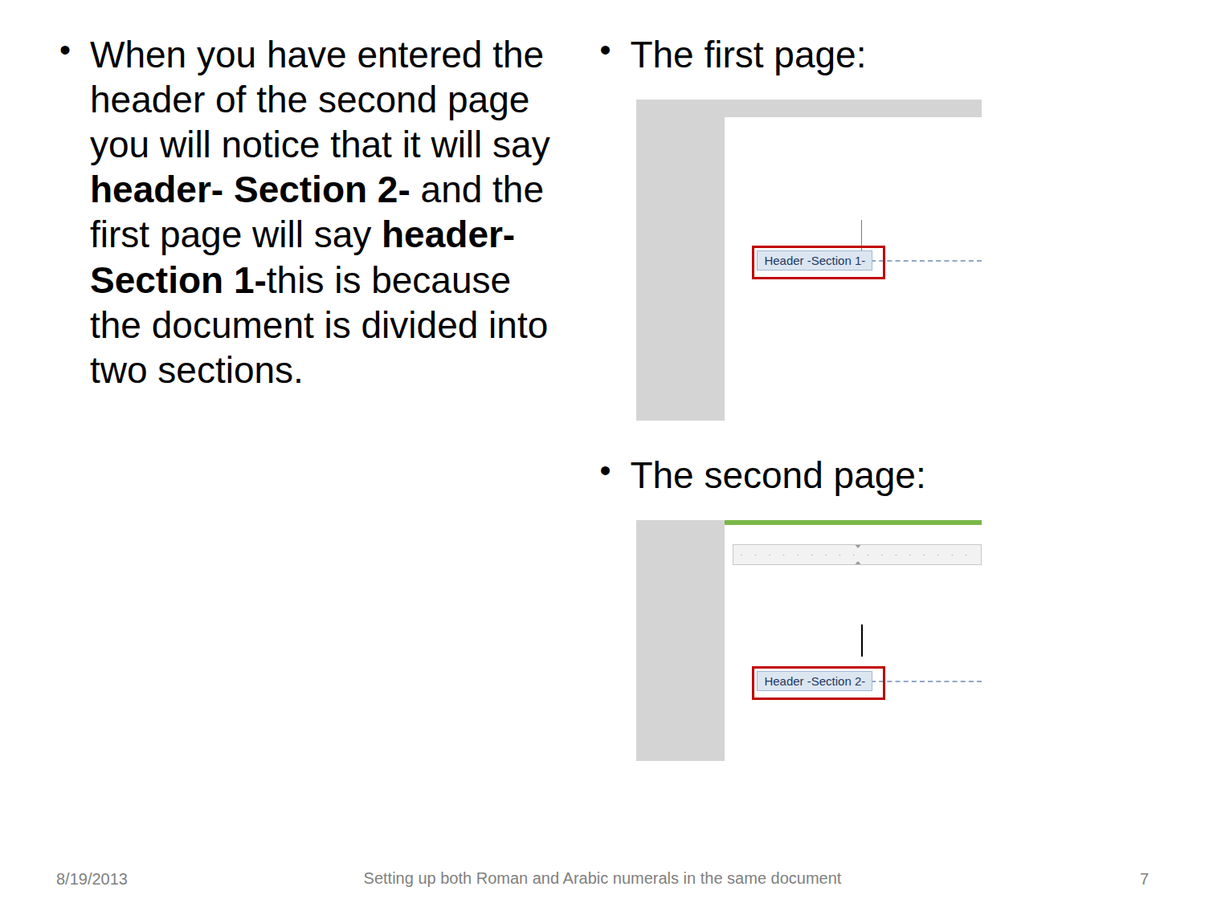When you have entered the header of the second page you will notice that it will say header- Section 2- and the first page will say header- Section 1-this is because the document is divided into two sections.
The first page:
Header -Section 1-
The second page:
· · · · · · · · · · · · · · · · · · · ·
Header -Section 2-
8/19/2013
Setting up both Roman and Arabic numerals in the same document
7